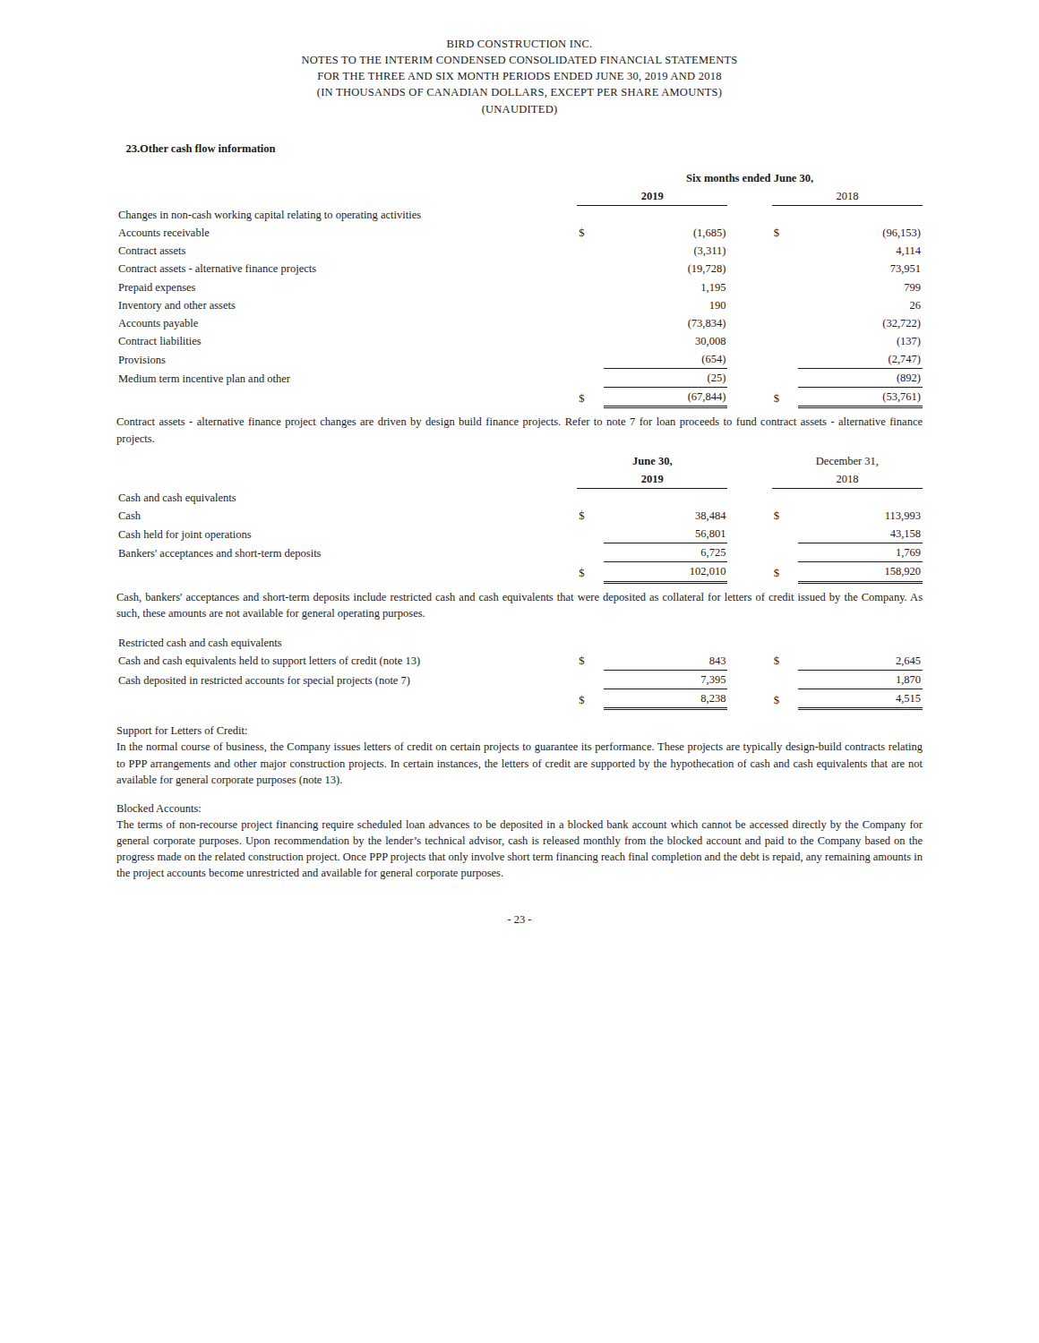BIRD CONSTRUCTION INC.
NOTES TO THE INTERIM CONDENSED CONSOLIDATED FINANCIAL STATEMENTS
FOR THE THREE AND SIX MONTH PERIODS ENDED JUNE 30, 2019 AND 2018
(IN THOUSANDS OF CANADIAN DOLLARS, EXCEPT PER SHARE AMOUNTS)
(UNAUDITED)
23. Other cash flow information
| | | Six months ended June 30, |
| | | 2019 | | 2018 |
| Changes in non-cash working capital relating to operating activities |
| Accounts receivable | | $ | (1,685) | | $ | (96,153) |
| Contract assets | | | (3,311) | | | 4,114 |
| Contract assets - alternative finance projects | | | (19,728) | | | 73,951 |
| Prepaid expenses | | | 1,195 | | | 799 |
| Inventory and other assets | | | 190 | | | 26 |
| Accounts payable | | | (73,834) | | | (32,722) |
| Contract liabilities | | | 30,008 | | | (137) |
| Provisions | | | (654) | | | (2,747) |
| Medium term incentive plan and other | | | (25) | | | (892) |
| | | $ | (67,844) | | $ | (53,761) |
Contract assets - alternative finance project changes are driven by design build finance projects. Refer to note 7 for loan proceeds to fund contract assets - alternative finance projects.
| | | June 30, | | December 31, |
| | | 2019 | | 2018 |
| Cash and cash equivalents |
| Cash | | $ | 38,484 | | $ | 113,993 |
| Cash held for joint operations | | | 56,801 | | | 43,158 |
| Bankers' acceptances and short-term deposits | | | 6,725 | | | 1,769 |
| | | $ | 102,010 | | $ | 158,920 |
Cash, bankers' acceptances and short-term deposits include restricted cash and cash equivalents that were deposited as collateral for letters of credit issued by the Company. As such, these amounts are not available for general operating purposes.
| Restricted cash and cash equivalents |
| Cash and cash equivalents held to support letters of credit (note 13) | | $ | 843 | | $ | 2,645 |
| Cash deposited in restricted accounts for special projects (note 7) | | | 7,395 | | | 1,870 |
| | | $ | 8,238 | | $ | 4,515 |
Support for Letters of Credit:
In the normal course of business, the Company issues letters of credit on certain projects to guarantee its performance. These projects are typically design-build contracts relating to PPP arrangements and other major construction projects. In certain instances, the letters of credit are supported by the hypothecation of cash and cash equivalents that are not available for general corporate purposes (note 13).
Blocked Accounts:
The terms of non-recourse project financing require scheduled loan advances to be deposited in a blocked bank account which cannot be accessed directly by the Company for general corporate purposes. Upon recommendation by the lender’s technical advisor, cash is released monthly from the blocked account and paid to the Company based on the progress made on the related construction project. Once PPP projects that only involve short term financing reach final completion and the debt is repaid, any remaining amounts in the project accounts become unrestricted and available for general corporate purposes.
- 23 -